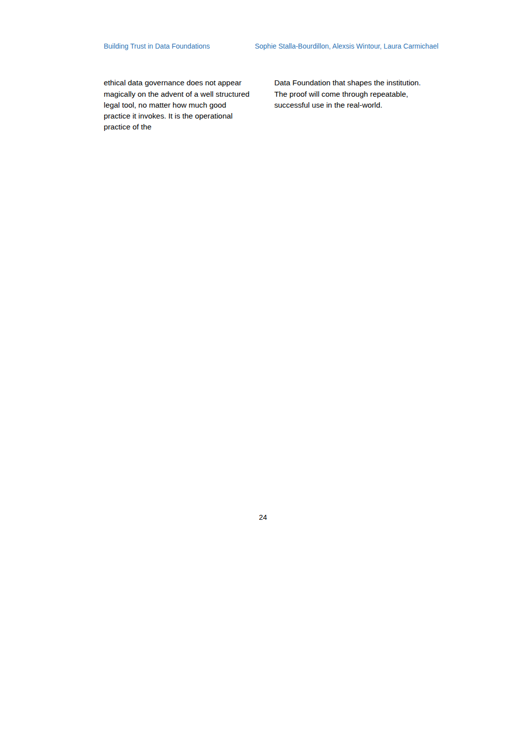Building Trust in Data Foundations Sophie Stalla-Bourdillon, Alexsis Wintour, Laura Carmichael
ethical data governance does not appear magically on the advent of a well structured legal tool, no matter how much good practice it invokes. It is the operational practice of the
Data Foundation that shapes the institution. The proof will come through repeatable, successful use in the real-world.
24